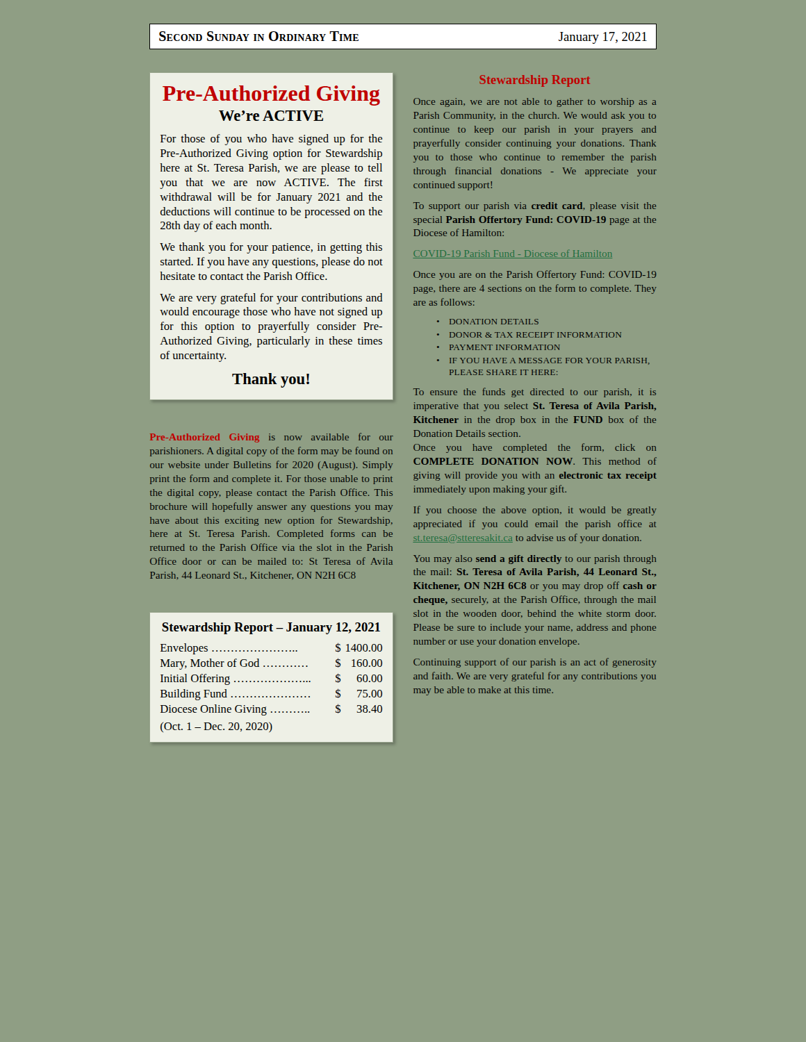Second Sunday in Ordinary Time
January 17, 2021
Pre-Authorized Giving
We’re ACTIVE
For those of you who have signed up for the Pre-Authorized Giving option for Stewardship here at St. Teresa Parish, we are please to tell you that we are now ACTIVE. The first withdrawal will be for January 2021 and the deductions will continue to be processed on the 28th day of each month.
We thank you for your patience, in getting this started. If you have any questions, please do not hesitate to contact the Parish Office.
We are very grateful for your contributions and would encourage those who have not signed up for this option to prayerfully consider Pre-Authorized Giving, particularly in these times of uncertainty.
Thank you!
Pre-Authorized Giving is now available for our parishioners. A digital copy of the form may be found on our website under Bulletins for 2020 (August). Simply print the form and complete it. For those unable to print the digital copy, please contact the Parish Office. This brochure will hopefully answer any questions you may have about this exciting new option for Stewardship, here at St. Teresa Parish. Completed forms can be returned to the Parish Office via the slot in the Parish Office door or can be mailed to: St Teresa of Avila Parish, 44 Leonard St., Kitchener, ON N2H 6C8
Stewardship Report – January 12, 2021
| Envelopes ………………….. | $ | 1400.00 |
| Mary, Mother of God ………… | $ | 160.00 |
| Initial Offering ………………... | $ | 60.00 |
| Building Fund ………………… | $ | 75.00 |
| Diocese Online Giving ……….. | $ | 38.40 |
(Oct. 1 – Dec. 20, 2020)
Stewardship Report
Once again, we are not able to gather to worship as a Parish Community, in the church. We would ask you to continue to keep our parish in your prayers and prayerfully consider continuing your donations. Thank you to those who continue to remember the parish through financial donations - We appreciate your continued support!
To support our parish via credit card, please visit the special Parish Offertory Fund: COVID-19 page at the Diocese of Hamilton:
COVID-19 Parish Fund - Diocese of Hamilton
Once you are on the Parish Offertory Fund: COVID-19 page, there are 4 sections on the form to complete. They are as follows:
DONATION DETAILS
DONOR & TAX RECEIPT INFORMATION
PAYMENT INFORMATION
IF YOU HAVE A MESSAGE FOR YOUR PARISH, PLEASE SHARE IT HERE:
To ensure the funds get directed to our parish, it is imperative that you select St. Teresa of Avila Parish, Kitchener in the drop box in the FUND box of the Donation Details section.
Once you have completed the form, click on COMPLETE DONATION NOW. This method of giving will provide you with an electronic tax receipt immediately upon making your gift.
If you choose the above option, it would be greatly appreciated if you could email the parish office at st.teresa@stteresakit.ca to advise us of your donation.
You may also send a gift directly to our parish through the mail: St. Teresa of Avila Parish, 44 Leonard St., Kitchener, ON N2H 6C8 or you may drop off cash or cheque, securely, at the Parish Office, through the mail slot in the wooden door, behind the white storm door. Please be sure to include your name, address and phone number or use your donation envelope.
Continuing support of our parish is an act of generosity and faith. We are very grateful for any contributions you may be able to make at this time.